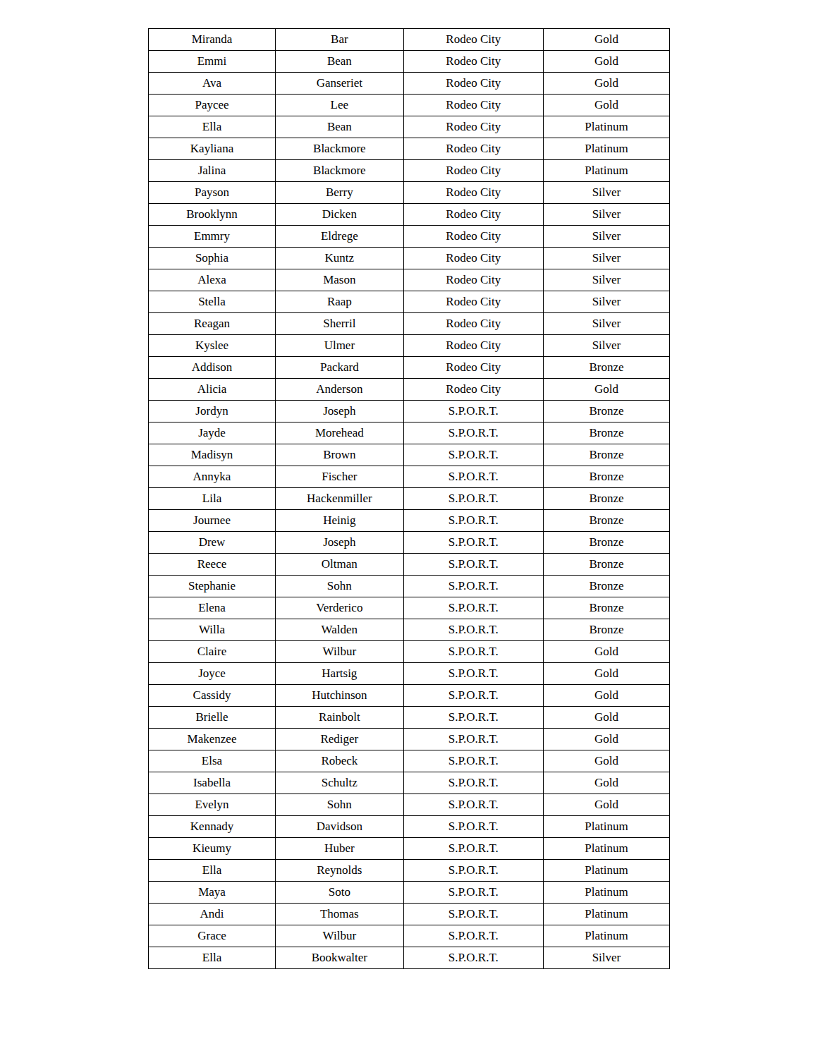| Miranda | Bar | Rodeo City | Gold |
| Emmi | Bean | Rodeo City | Gold |
| Ava | Ganseriet | Rodeo City | Gold |
| Paycee | Lee | Rodeo City | Gold |
| Ella | Bean | Rodeo City | Platinum |
| Kayliana | Blackmore | Rodeo City | Platinum |
| Jalina | Blackmore | Rodeo City | Platinum |
| Payson | Berry | Rodeo City | Silver |
| Brooklynn | Dicken | Rodeo City | Silver |
| Emmry | Eldrege | Rodeo City | Silver |
| Sophia | Kuntz | Rodeo City | Silver |
| Alexa | Mason | Rodeo City | Silver |
| Stella | Raap | Rodeo City | Silver |
| Reagan | Sherril | Rodeo City | Silver |
| Kyslee | Ulmer | Rodeo City | Silver |
| Addison | Packard | Rodeo City | Bronze |
| Alicia | Anderson | Rodeo City | Gold |
| Jordyn | Joseph | S.P.O.R.T. | Bronze |
| Jayde | Morehead | S.P.O.R.T. | Bronze |
| Madisyn | Brown | S.P.O.R.T. | Bronze |
| Annyka | Fischer | S.P.O.R.T. | Bronze |
| Lila | Hackenmiller | S.P.O.R.T. | Bronze |
| Journee | Heinig | S.P.O.R.T. | Bronze |
| Drew | Joseph | S.P.O.R.T. | Bronze |
| Reece | Oltman | S.P.O.R.T. | Bronze |
| Stephanie | Sohn | S.P.O.R.T. | Bronze |
| Elena | Verderico | S.P.O.R.T. | Bronze |
| Willa | Walden | S.P.O.R.T. | Bronze |
| Claire | Wilbur | S.P.O.R.T. | Gold |
| Joyce | Hartsig | S.P.O.R.T. | Gold |
| Cassidy | Hutchinson | S.P.O.R.T. | Gold |
| Brielle | Rainbolt | S.P.O.R.T. | Gold |
| Makenzee | Rediger | S.P.O.R.T. | Gold |
| Elsa | Robeck | S.P.O.R.T. | Gold |
| Isabella | Schultz | S.P.O.R.T. | Gold |
| Evelyn | Sohn | S.P.O.R.T. | Gold |
| Kennady | Davidson | S.P.O.R.T. | Platinum |
| Kieumy | Huber | S.P.O.R.T. | Platinum |
| Ella | Reynolds | S.P.O.R.T. | Platinum |
| Maya | Soto | S.P.O.R.T. | Platinum |
| Andi | Thomas | S.P.O.R.T. | Platinum |
| Grace | Wilbur | S.P.O.R.T. | Platinum |
| Ella | Bookwalter | S.P.O.R.T. | Silver |